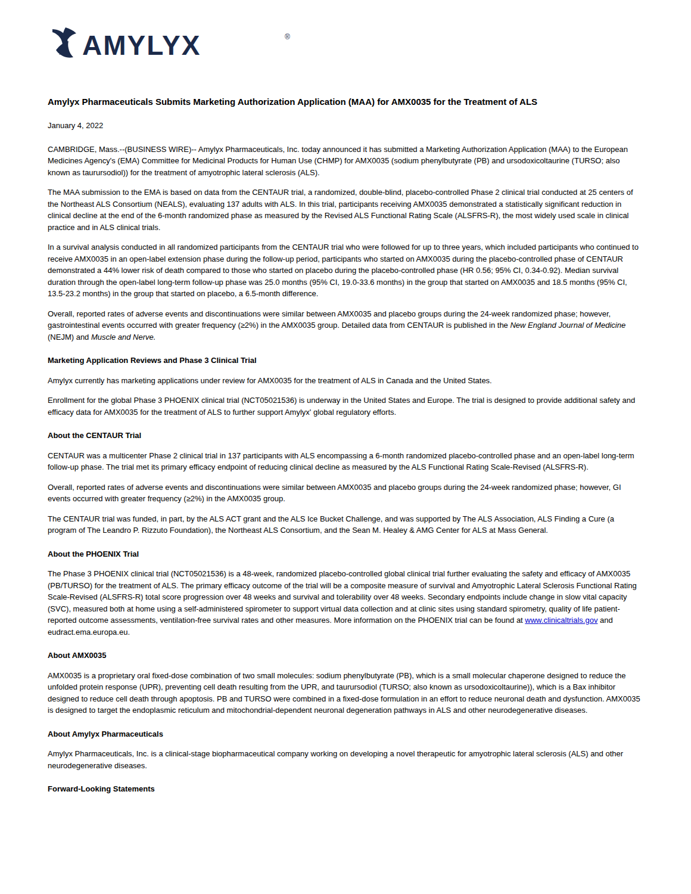AMYLYX ®
Amylyx Pharmaceuticals Submits Marketing Authorization Application (MAA) for AMX0035 for the Treatment of ALS
January 4, 2022
CAMBRIDGE, Mass.--(BUSINESS WIRE)-- Amylyx Pharmaceuticals, Inc. today announced it has submitted a Marketing Authorization Application (MAA) to the European Medicines Agency's (EMA) Committee for Medicinal Products for Human Use (CHMP) for AMX0035 (sodium phenylbutyrate (PB) and ursodoxicoltaurine (TURSO; also known as taurursodiol)) for the treatment of amyotrophic lateral sclerosis (ALS).
The MAA submission to the EMA is based on data from the CENTAUR trial, a randomized, double-blind, placebo-controlled Phase 2 clinical trial conducted at 25 centers of the Northeast ALS Consortium (NEALS), evaluating 137 adults with ALS. In this trial, participants receiving AMX0035 demonstrated a statistically significant reduction in clinical decline at the end of the 6-month randomized phase as measured by the Revised ALS Functional Rating Scale (ALSFRS-R), the most widely used scale in clinical practice and in ALS clinical trials.
In a survival analysis conducted in all randomized participants from the CENTAUR trial who were followed for up to three years, which included participants who continued to receive AMX0035 in an open-label extension phase during the follow-up period, participants who started on AMX0035 during the placebo-controlled phase of CENTAUR demonstrated a 44% lower risk of death compared to those who started on placebo during the placebo-controlled phase (HR 0.56; 95% CI, 0.34-0.92). Median survival duration through the open-label long-term follow-up phase was 25.0 months (95% CI, 19.0-33.6 months) in the group that started on AMX0035 and 18.5 months (95% CI, 13.5-23.2 months) in the group that started on placebo, a 6.5-month difference.
Overall, reported rates of adverse events and discontinuations were similar between AMX0035 and placebo groups during the 24-week randomized phase; however, gastrointestinal events occurred with greater frequency (≥2%) in the AMX0035 group. Detailed data from CENTAUR is published in the New England Journal of Medicine (NEJM) and Muscle and Nerve.
Marketing Application Reviews and Phase 3 Clinical Trial
Amylyx currently has marketing applications under review for AMX0035 for the treatment of ALS in Canada and the United States.
Enrollment for the global Phase 3 PHOENIX clinical trial (NCT05021536) is underway in the United States and Europe. The trial is designed to provide additional safety and efficacy data for AMX0035 for the treatment of ALS to further support Amylyx' global regulatory efforts.
About the CENTAUR Trial
CENTAUR was a multicenter Phase 2 clinical trial in 137 participants with ALS encompassing a 6-month randomized placebo-controlled phase and an open-label long-term follow-up phase. The trial met its primary efficacy endpoint of reducing clinical decline as measured by the ALS Functional Rating Scale-Revised (ALSFRS-R).
Overall, reported rates of adverse events and discontinuations were similar between AMX0035 and placebo groups during the 24-week randomized phase; however, GI events occurred with greater frequency (≥2%) in the AMX0035 group.
The CENTAUR trial was funded, in part, by the ALS ACT grant and the ALS Ice Bucket Challenge, and was supported by The ALS Association, ALS Finding a Cure (a program of The Leandro P. Rizzuto Foundation), the Northeast ALS Consortium, and the Sean M. Healey & AMG Center for ALS at Mass General.
About the PHOENIX Trial
The Phase 3 PHOENIX clinical trial (NCT05021536) is a 48-week, randomized placebo-controlled global clinical trial further evaluating the safety and efficacy of AMX0035 (PB/TURSO) for the treatment of ALS. The primary efficacy outcome of the trial will be a composite measure of survival and Amyotrophic Lateral Sclerosis Functional Rating Scale-Revised (ALSFRS-R) total score progression over 48 weeks and survival and tolerability over 48 weeks. Secondary endpoints include change in slow vital capacity (SVC), measured both at home using a self-administered spirometer to support virtual data collection and at clinic sites using standard spirometry, quality of life patient-reported outcome assessments, ventilation-free survival rates and other measures. More information on the PHOENIX trial can be found at www.clinicaltrials.gov and eudract.ema.europa.eu.
About AMX0035
AMX0035 is a proprietary oral fixed-dose combination of two small molecules: sodium phenylbutyrate (PB), which is a small molecular chaperone designed to reduce the unfolded protein response (UPR), preventing cell death resulting from the UPR, and taurursodiol (TURSO; also known as ursodoxicoltaurine)), which is a Bax inhibitor designed to reduce cell death through apoptosis. PB and TURSO were combined in a fixed-dose formulation in an effort to reduce neuronal death and dysfunction. AMX0035 is designed to target the endoplasmic reticulum and mitochondrial-dependent neuronal degeneration pathways in ALS and other neurodegenerative diseases.
About Amylyx Pharmaceuticals
Amylyx Pharmaceuticals, Inc. is a clinical-stage biopharmaceutical company working on developing a novel therapeutic for amyotrophic lateral sclerosis (ALS) and other neurodegenerative diseases.
Forward-Looking Statements